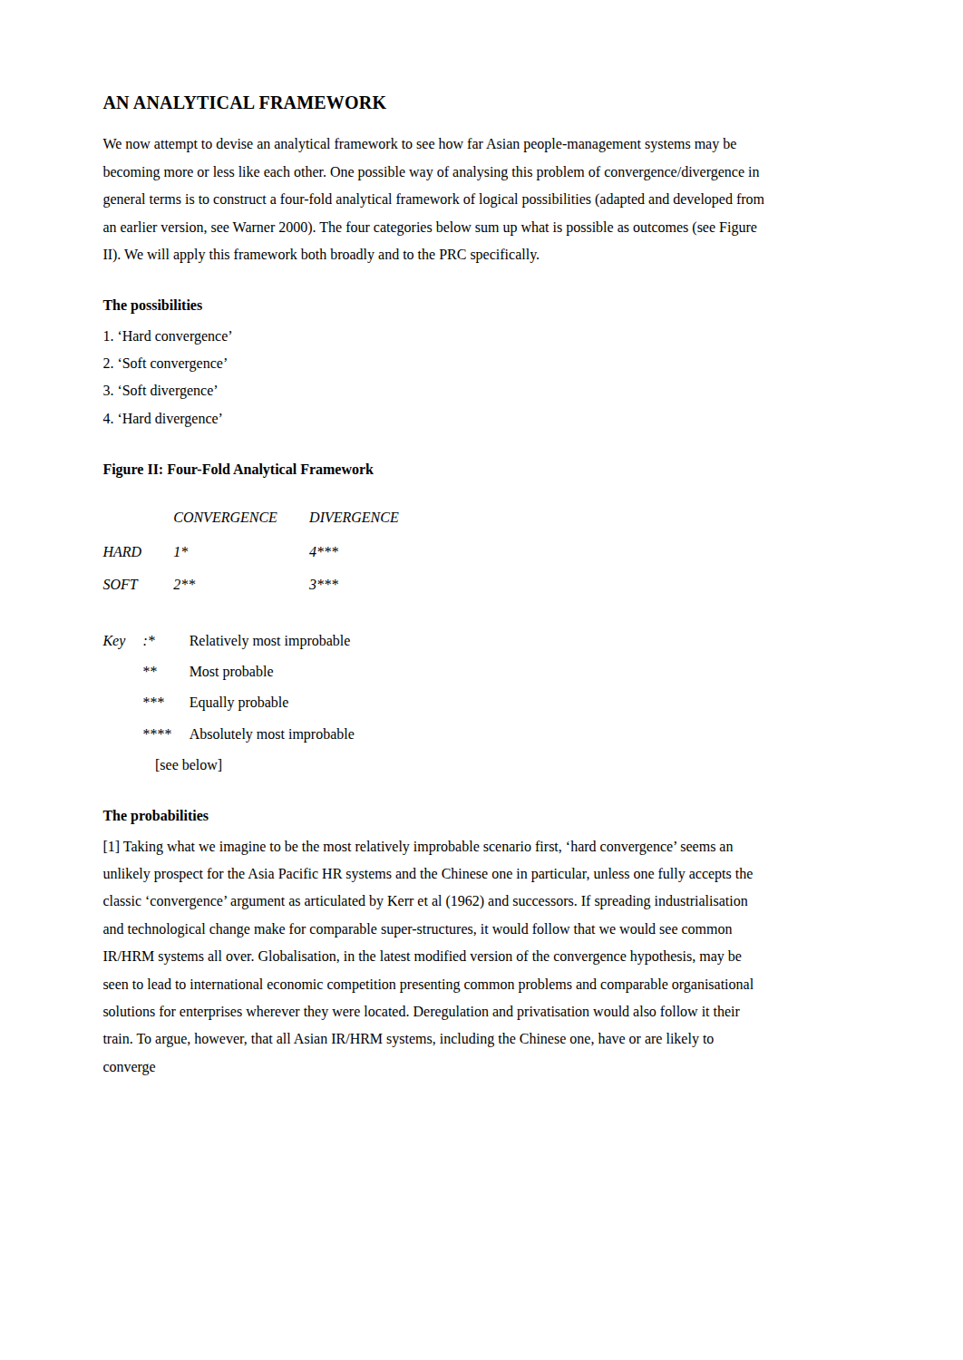AN ANALYTICAL FRAMEWORK
We now attempt to devise an analytical framework to see how far Asian people-management systems may be becoming more or less like each other. One possible way of analysing this problem of convergence/divergence in general terms is to construct a four-fold analytical framework of logical possibilities (adapted and developed from an earlier version, see Warner 2000). The four categories below sum up what is possible as outcomes (see Figure II). We will apply this framework both broadly and to the PRC specifically.
The possibilities
1. ‘Hard convergence’
2. ‘Soft convergence’
3. ‘Soft divergence’
4. ‘Hard divergence’
Figure II: Four-Fold Analytical Framework
| | CONVERGENCE | DIVERGENCE |
| --- | --- | --- |
| HARD | 1* | 4*** |
| SOFT | 2** | 3*** |
| Key | :* | Relatively most improbable |
| | ** | Most probable |
| | *** | Equally probable |
| | **** | Absolutely most improbable |
[see below]
The probabilities
[1] Taking what we imagine to be the most relatively improbable scenario first, ‘hard convergence’ seems an unlikely prospect for the Asia Pacific HR systems and the Chinese one in particular, unless one fully accepts the classic ‘convergence’ argument as articulated by Kerr et al (1962) and successors. If spreading industrialisation and technological change make for comparable super-structures, it would follow that we would see common IR/HRM systems all over. Globalisation, in the latest modified version of the convergence hypothesis, may be seen to lead to international economic competition presenting common problems and comparable organisational solutions for enterprises wherever they were located. Deregulation and privatisation would also follow it their train. To argue, however, that all Asian IR/HRM systems, including the Chinese one, have or are likely to converge